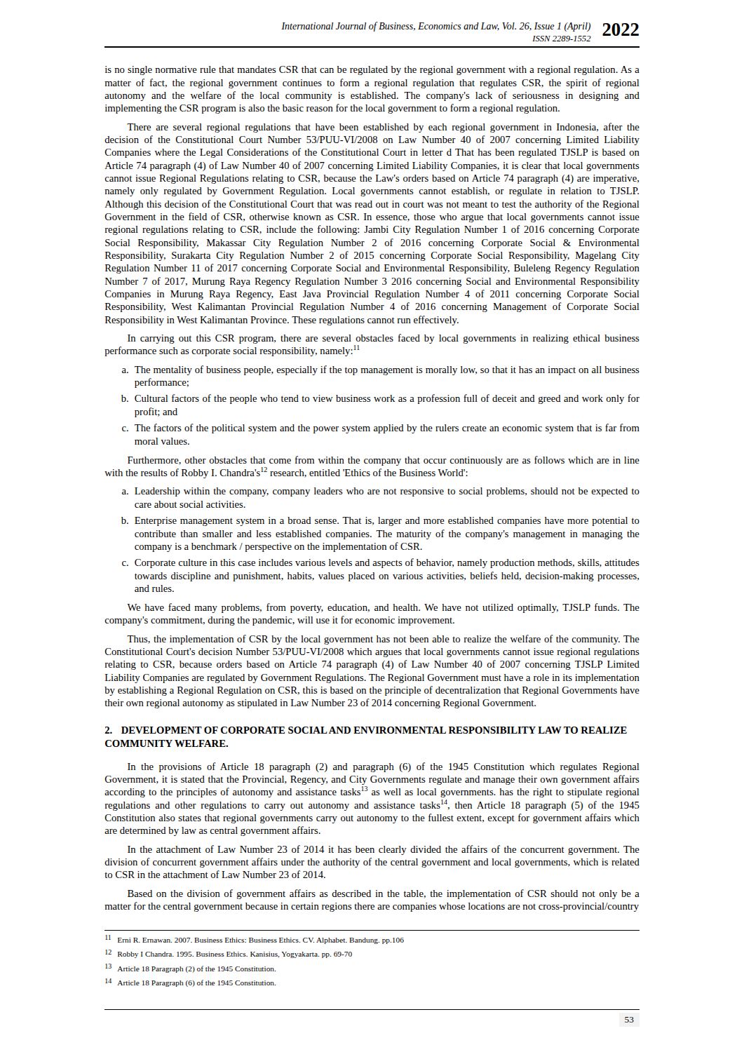2022
International Journal of Business, Economics and Law, Vol. 26, Issue 1 (April)
ISSN 2289-1552
is no single normative rule that mandates CSR that can be regulated by the regional government with a regional regulation. As a matter of fact, the regional government continues to form a regional regulation that regulates CSR, the spirit of regional autonomy and the welfare of the local community is established. The company's lack of seriousness in designing and implementing the CSR program is also the basic reason for the local government to form a regional regulation.
There are several regional regulations that have been established by each regional government in Indonesia, after the decision of the Constitutional Court Number 53/PUU-VI/2008 on Law Number 40 of 2007 concerning Limited Liability Companies where the Legal Considerations of the Constitutional Court in letter d That has been regulated TJSLP is based on Article 74 paragraph (4) of Law Number 40 of 2007 concerning Limited Liability Companies, it is clear that local governments cannot issue Regional Regulations relating to CSR, because the Law's orders based on Article 74 paragraph (4) are imperative, namely only regulated by Government Regulation. Local governments cannot establish, or regulate in relation to TJSLP. Although this decision of the Constitutional Court that was read out in court was not meant to test the authority of the Regional Government in the field of CSR, otherwise known as CSR. In essence, those who argue that local governments cannot issue regional regulations relating to CSR, include the following: Jambi City Regulation Number 1 of 2016 concerning Corporate Social Responsibility, Makassar City Regulation Number 2 of 2016 concerning Corporate Social & Environmental Responsibility, Surakarta City Regulation Number 2 of 2015 concerning Corporate Social Responsibility, Magelang City Regulation Number 11 of 2017 concerning Corporate Social and Environmental Responsibility, Buleleng Regency Regulation Number 7 of 2017, Murung Raya Regency Regulation Number 3 2016 concerning Social and Environmental Responsibility Companies in Murung Raya Regency, East Java Provincial Regulation Number 4 of 2011 concerning Corporate Social Responsibility, West Kalimantan Provincial Regulation Number 4 of 2016 concerning Management of Corporate Social Responsibility in West Kalimantan Province. These regulations cannot run effectively.
In carrying out this CSR program, there are several obstacles faced by local governments in realizing ethical business performance such as corporate social responsibility, namely:11
The mentality of business people, especially if the top management is morally low, so that it has an impact on all business performance;
Cultural factors of the people who tend to view business work as a profession full of deceit and greed and work only for profit; and
The factors of the political system and the power system applied by the rulers create an economic system that is far from moral values.
Furthermore, other obstacles that come from within the company that occur continuously are as follows which are in line with the results of Robby I. Chandra's12 research, entitled 'Ethics of the Business World':
Leadership within the company, company leaders who are not responsive to social problems, should not be expected to care about social activities.
Enterprise management system in a broad sense. That is, larger and more established companies have more potential to contribute than smaller and less established companies. The maturity of the company's management in managing the company is a benchmark / perspective on the implementation of CSR.
Corporate culture in this case includes various levels and aspects of behavior, namely production methods, skills, attitudes towards discipline and punishment, habits, values placed on various activities, beliefs held, decision-making processes, and rules.
We have faced many problems, from poverty, education, and health. We have not utilized optimally, TJSLP funds. The company's commitment, during the pandemic, will use it for economic improvement.
Thus, the implementation of CSR by the local government has not been able to realize the welfare of the community. The Constitutional Court's decision Number 53/PUU-VI/2008 which argues that local governments cannot issue regional regulations relating to CSR, because orders based on Article 74 paragraph (4) of Law Number 40 of 2007 concerning TJSLP Limited Liability Companies are regulated by Government Regulations. The Regional Government must have a role in its implementation by establishing a Regional Regulation on CSR, this is based on the principle of decentralization that Regional Governments have their own regional autonomy as stipulated in Law Number 23 of 2014 concerning Regional Government.
2. DEVELOPMENT OF CORPORATE SOCIAL AND ENVIRONMENTAL RESPONSIBILITY LAW TO REALIZE COMMUNITY WELFARE.
In the provisions of Article 18 paragraph (2) and paragraph (6) of the 1945 Constitution which regulates Regional Government, it is stated that the Provincial, Regency, and City Governments regulate and manage their own government affairs according to the principles of autonomy and assistance tasks13 as well as local governments. has the right to stipulate regional regulations and other regulations to carry out autonomy and assistance tasks14, then Article 18 paragraph (5) of the 1945 Constitution also states that regional governments carry out autonomy to the fullest extent, except for government affairs which are determined by law as central government affairs.
In the attachment of Law Number 23 of 2014 it has been clearly divided the affairs of the concurrent government. The division of concurrent government affairs under the authority of the central government and local governments, which is related to CSR in the attachment of Law Number 23 of 2014.
Based on the division of government affairs as described in the table, the implementation of CSR should not only be a matter for the central government because in certain regions there are companies whose locations are not cross-provincial/country
11 Erni R. Ernawan. 2007. Business Ethics: Business Ethics. CV. Alphabet. Bandung. pp.106
12 Robby I Chandra. 1995. Business Ethics. Kanisius, Yogyakarta. pp. 69-70
13 Article 18 Paragraph (2) of the 1945 Constitution.
14 Article 18 Paragraph (6) of the 1945 Constitution.
53